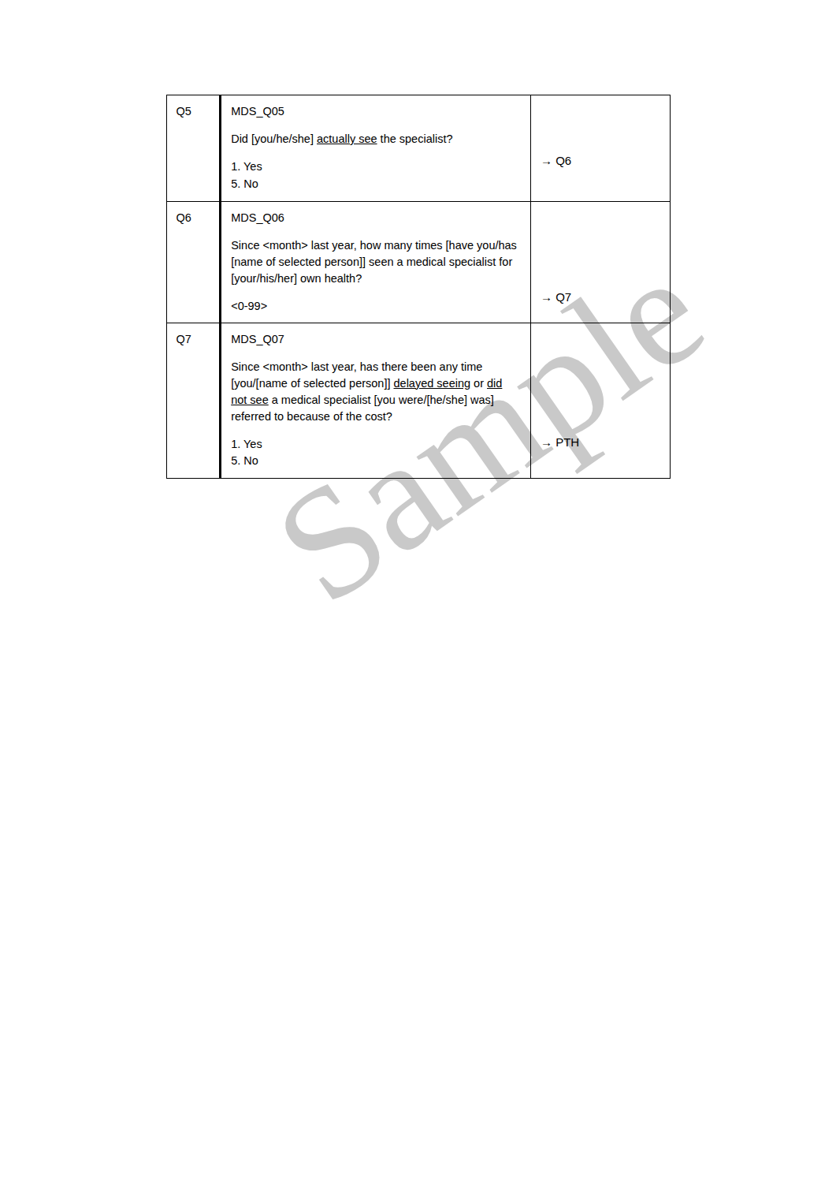Sample
| Q5 | MDS_Q05 Did [you/he/she] actually see the specialist? 1. Yes 5. No | → Q6 |
| Q6 | MDS_Q06 Since <month> last year, how many times [have you/has [name of selected person]] seen a medical specialist for [your/his/her] own health? <0-99> | → Q7 |
| Q7 | MDS_Q07 Since <month> last year, has there been any time [you/[name of selected person]] delayed seeing or did not see a medical specialist [you were/[he/she] was] referred to because of the cost? 1. Yes 5. No | → PTH |